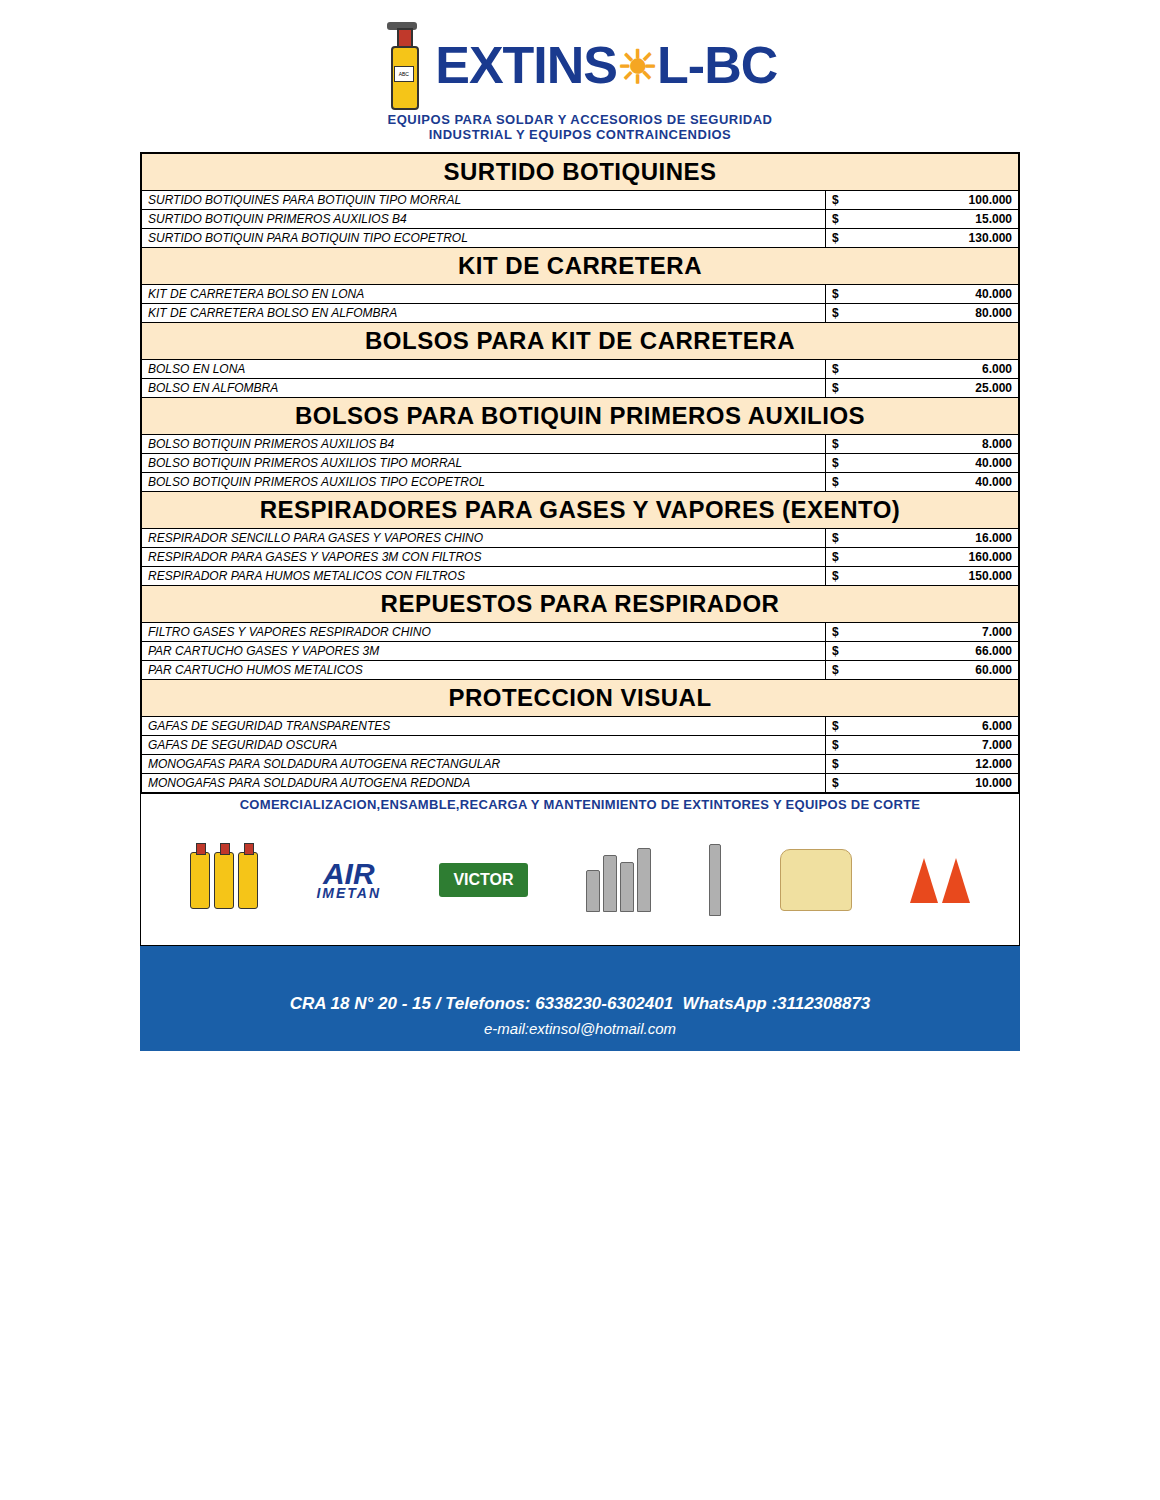ABC
EXTINS☀L-BC
EQUIPOS PARA SOLDAR Y ACCESORIOS DE SEGURIDAD
INDUSTRIAL Y EQUIPOS CONTRAINCENDIOS
| SURTIDO BOTIQUINES |
| SURTIDO BOTIQUINES PARA BOTIQUIN TIPO MORRAL | $ 100.000 |
| SURTIDO BOTIQUIN PRIMEROS AUXILIOS B4 | $ 15.000 |
| SURTIDO BOTIQUIN PARA BOTIQUIN TIPO ECOPETROL | $ 130.000 |
| KIT DE CARRETERA |
| KIT DE CARRETERA BOLSO EN LONA | $ 40.000 |
| KIT DE CARRETERA BOLSO EN ALFOMBRA | $ 80.000 |
| BOLSOS PARA KIT DE CARRETERA |
| BOLSO EN LONA | $ 6.000 |
| BOLSO EN ALFOMBRA | $ 25.000 |
| BOLSOS PARA BOTIQUIN PRIMEROS AUXILIOS |
| BOLSO BOTIQUIN PRIMEROS AUXILIOS B4 | $ 8.000 |
| BOLSO BOTIQUIN PRIMEROS AUXILIOS TIPO MORRAL | $ 40.000 |
| BOLSO BOTIQUIN PRIMEROS AUXILIOS TIPO ECOPETROL | $ 40.000 |
| RESPIRADORES PARA GASES Y VAPORES (EXENTO) |
| RESPIRADOR SENCILLO PARA GASES Y VAPORES CHINO | $ 16.000 |
| RESPIRADOR PARA GASES Y VAPORES 3M CON FILTROS | $ 160.000 |
| RESPIRADOR PARA HUMOS METALICOS CON FILTROS | $ 150.000 |
| REPUESTOS PARA RESPIRADOR |
| FILTRO GASES Y VAPORES RESPIRADOR CHINO | $ 7.000 |
| PAR CARTUCHO GASES Y VAPORES 3M | $ 66.000 |
| PAR CARTUCHO HUMOS METALICOS | $ 60.000 |
| PROTECCION VISUAL |
| GAFAS DE SEGURIDAD TRANSPARENTES | $ 6.000 |
| GAFAS DE SEGURIDAD OSCURA | $ 7.000 |
| MONOGAFAS PARA SOLDADURA AUTOGENA RECTANGULAR | $ 12.000 |
| MONOGAFAS PARA SOLDADURA AUTOGENA REDONDA | $ 10.000 |
COMERCIALIZACION,ENSAMBLE,RECARGA Y MANTENIMIENTO DE EXTINTORES Y EQUIPOS DE CORTE
AIRIMETAN
VICTOR
CRA 18 N° 20 - 15 / Telefonos: 6338230-6302401 WhatsApp :3112308873
e-mail:extinsol@hotmail.com